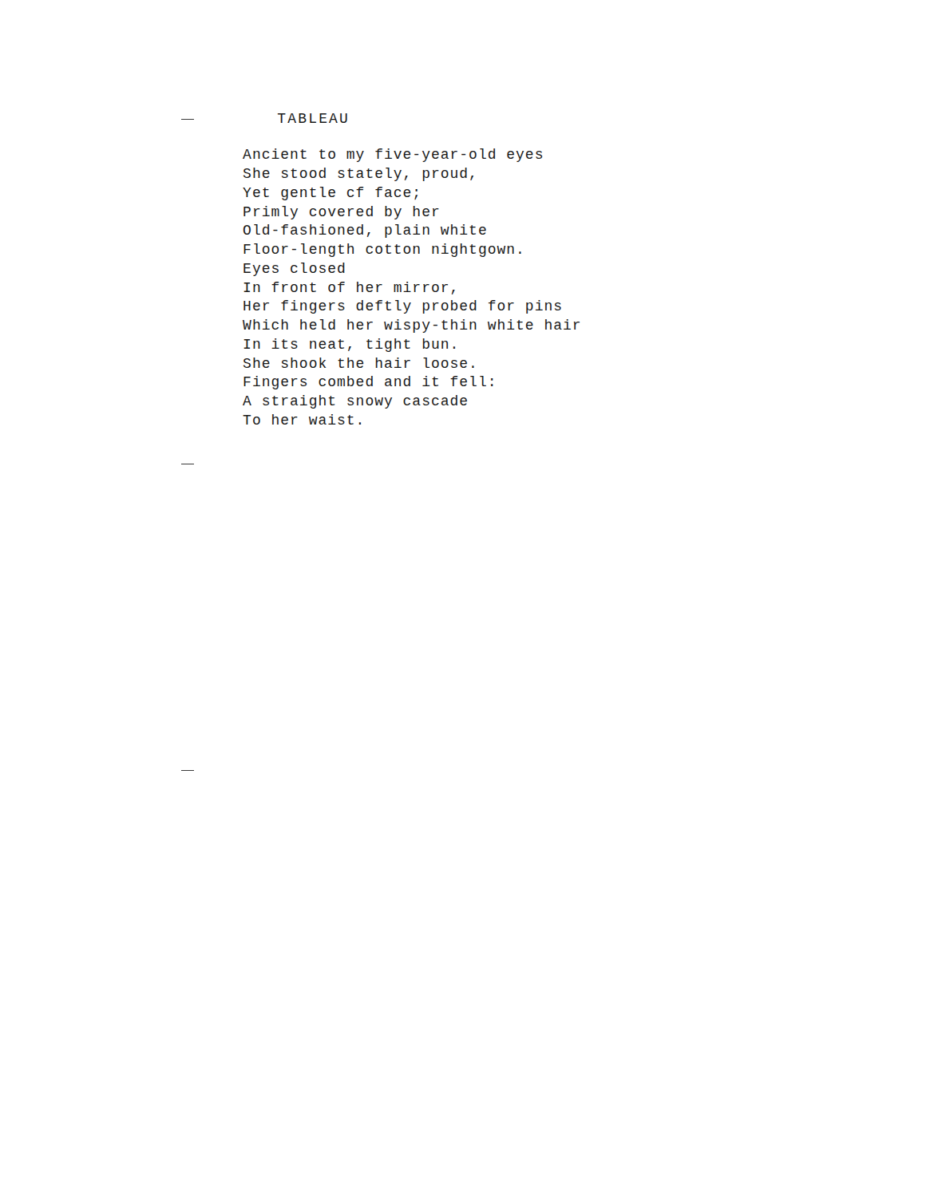TABLEAU
Ancient to my five-year-old eyes
She stood stately, proud,
Yet gentle cf face;
Primly covered by her
Old-fashioned, plain white
Floor-length cotton nightgown.
Eyes closed
In front of her mirror,
Her fingers deftly probed for pins
Which held her wispy-thin white hair
In its neat, tight bun.
She shook the hair loose.
Fingers combed and it fell:
A straight snowy cascade
To her waist.